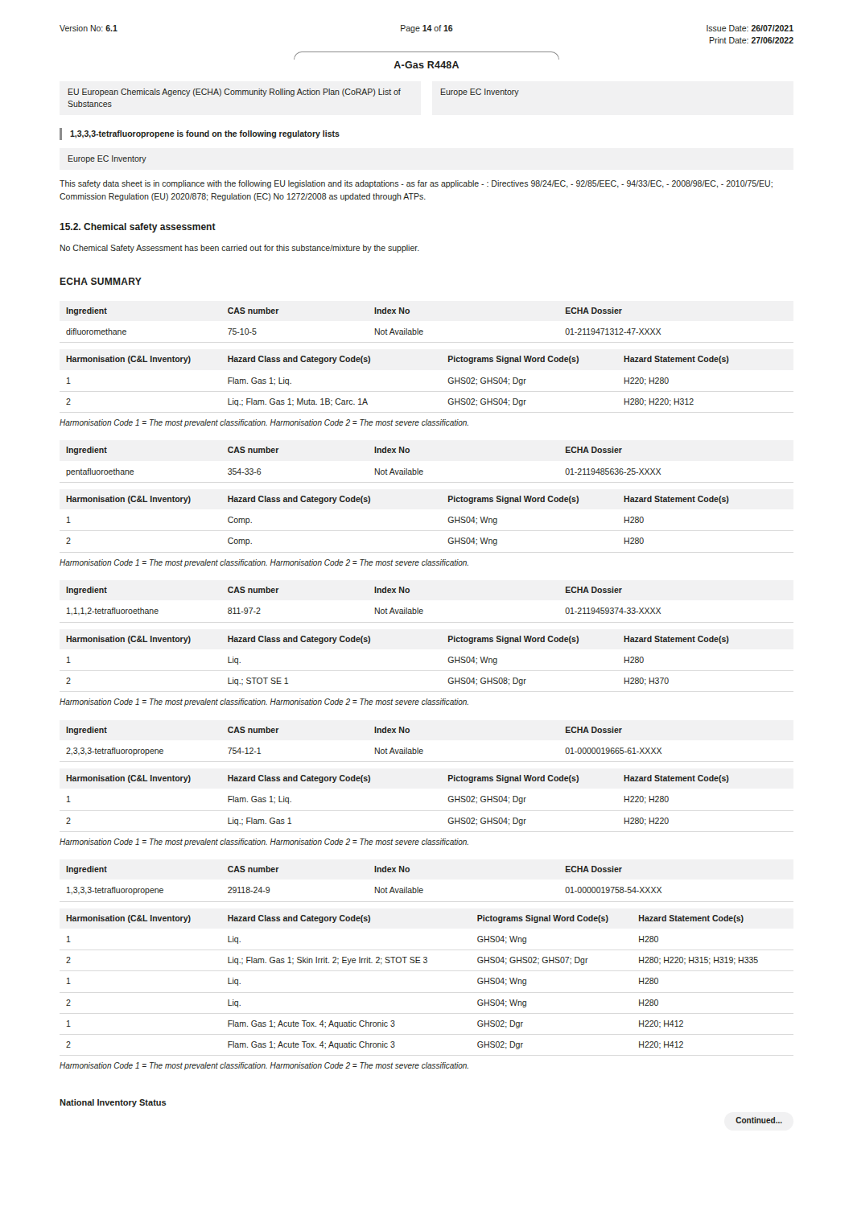Version No: 6.1
Page 14 of 16
Issue Date: 26/07/2021
Print Date: 27/06/2022
A-Gas R448A
EU European Chemicals Agency (ECHA) Community Rolling Action Plan (CoRAP) List of Substances
Europe EC Inventory
1,3,3,3-tetrafluoropropene is found on the following regulatory lists
Europe EC Inventory
This safety data sheet is in compliance with the following EU legislation and its adaptations - as far as applicable - : Directives 98/24/EC, - 92/85/EEC, - 94/33/EC, - 2008/98/EC, - 2010/75/EU; Commission Regulation (EU) 2020/878; Regulation (EC) No 1272/2008 as updated through ATPs.
15.2. Chemical safety assessment
No Chemical Safety Assessment has been carried out for this substance/mixture by the supplier.
ECHA SUMMARY
| Ingredient | CAS number | Index No | ECHA Dossier |
| --- | --- | --- | --- |
| difluoromethane | 75-10-5 | Not Available | 01-2119471312-47-XXXX |
| Harmonisation (C&L Inventory) | Hazard Class and Category Code(s) | Pictograms Signal Word Code(s) | Hazard Statement Code(s) |
| --- | --- | --- | --- |
| 1 | Flam. Gas 1; Liq. | GHS02; GHS04; Dgr | H220; H280 |
| 2 | Liq.; Flam. Gas 1; Muta. 1B; Carc. 1A | GHS02; GHS04; Dgr | H280; H220; H312 |
Harmonisation Code 1 = The most prevalent classification. Harmonisation Code 2 = The most severe classification.
| Ingredient | CAS number | Index No | ECHA Dossier |
| --- | --- | --- | --- |
| pentafluoroethane | 354-33-6 | Not Available | 01-2119485636-25-XXXX |
| Harmonisation (C&L Inventory) | Hazard Class and Category Code(s) | Pictograms Signal Word Code(s) | Hazard Statement Code(s) |
| --- | --- | --- | --- |
| 1 | Comp. | GHS04; Wng | H280 |
| 2 | Comp. | GHS04; Wng | H280 |
Harmonisation Code 1 = The most prevalent classification. Harmonisation Code 2 = The most severe classification.
| Ingredient | CAS number | Index No | ECHA Dossier |
| --- | --- | --- | --- |
| 1,1,1,2-tetrafluoroethane | 811-97-2 | Not Available | 01-2119459374-33-XXXX |
| Harmonisation (C&L Inventory) | Hazard Class and Category Code(s) | Pictograms Signal Word Code(s) | Hazard Statement Code(s) |
| --- | --- | --- | --- |
| 1 | Liq. | GHS04; Wng | H280 |
| 2 | Liq.; STOT SE 1 | GHS04; GHS08; Dgr | H280; H370 |
Harmonisation Code 1 = The most prevalent classification. Harmonisation Code 2 = The most severe classification.
| Ingredient | CAS number | Index No | ECHA Dossier |
| --- | --- | --- | --- |
| 2,3,3,3-tetrafluoropropene | 754-12-1 | Not Available | 01-0000019665-61-XXXX |
| Harmonisation (C&L Inventory) | Hazard Class and Category Code(s) | Pictograms Signal Word Code(s) | Hazard Statement Code(s) |
| --- | --- | --- | --- |
| 1 | Flam. Gas 1; Liq. | GHS02; GHS04; Dgr | H220; H280 |
| 2 | Liq.; Flam. Gas 1 | GHS02; GHS04; Dgr | H280; H220 |
Harmonisation Code 1 = The most prevalent classification. Harmonisation Code 2 = The most severe classification.
| Ingredient | CAS number | Index No | ECHA Dossier |
| --- | --- | --- | --- |
| 1,3,3,3-tetrafluoropropene | 29118-24-9 | Not Available | 01-0000019758-54-XXXX |
| Harmonisation (C&L Inventory) | Hazard Class and Category Code(s) | Pictograms Signal Word Code(s) | Hazard Statement Code(s) |
| --- | --- | --- | --- |
| 1 | Liq. | GHS04; Wng | H280 |
| 2 | Liq.; Flam. Gas 1; Skin Irrit. 2; Eye Irrit. 2; STOT SE 3 | GHS04; GHS02; GHS07; Dgr | H280; H220; H315; H319; H335 |
| 1 | Liq. | GHS04; Wng | H280 |
| 2 | Liq. | GHS04; Wng | H280 |
| 1 | Flam. Gas 1; Acute Tox. 4; Aquatic Chronic 3 | GHS02; Dgr | H220; H412 |
| 2 | Flam. Gas 1; Acute Tox. 4; Aquatic Chronic 3 | GHS02; Dgr | H220; H412 |
Harmonisation Code 1 = The most prevalent classification. Harmonisation Code 2 = The most severe classification.
National Inventory Status
Continued...